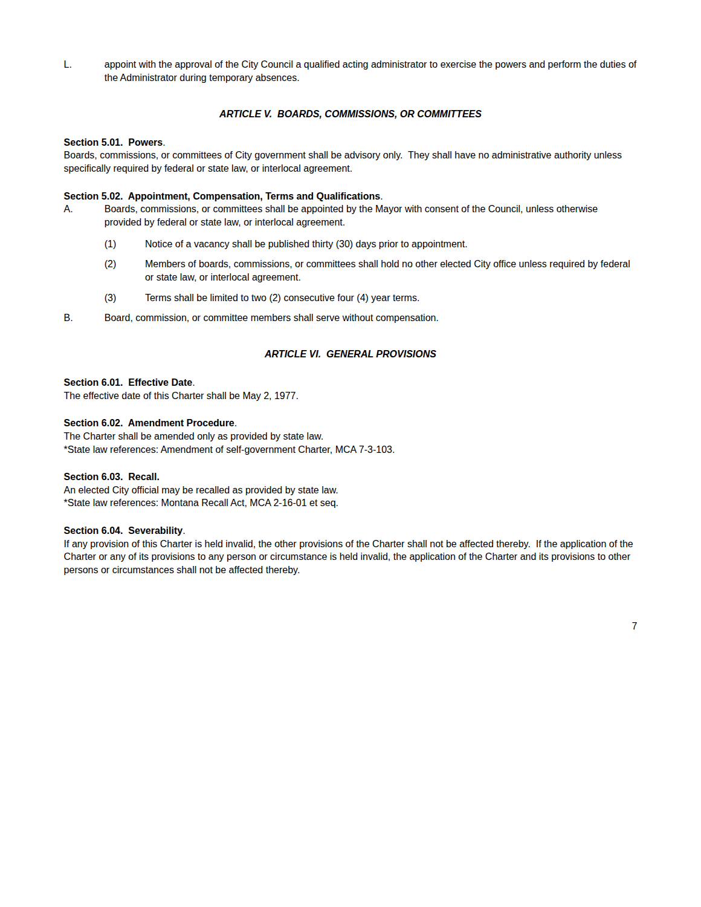L.
appoint with the approval of the City Council a qualified acting administrator to exercise the powers and perform the duties of the Administrator during temporary absences.
ARTICLE V. BOARDS, COMMISSIONS, OR COMMITTEES
Section 5.01. Powers.
Boards, commissions, or committees of City government shall be advisory only. They shall have no administrative authority unless specifically required by federal or state law, or interlocal agreement.
Section 5.02. Appointment, Compensation, Terms and Qualifications.
A.
Boards, commissions, or committees shall be appointed by the Mayor with consent of the Council, unless otherwise provided by federal or state law, or interlocal agreement.
(1)
Notice of a vacancy shall be published thirty (30) days prior to appointment.
(2)
Members of boards, commissions, or committees shall hold no other elected City office unless required by federal or state law, or interlocal agreement.
(3)
Terms shall be limited to two (2) consecutive four (4) year terms.
B.
Board, commission, or committee members shall serve without compensation.
ARTICLE VI. GENERAL PROVISIONS
Section 6.01. Effective Date.
The effective date of this Charter shall be May 2, 1977.
Section 6.02. Amendment Procedure.
The Charter shall be amended only as provided by state law.
*State law references: Amendment of self-government Charter, MCA 7-3-103.
Section 6.03. Recall.
An elected City official may be recalled as provided by state law.
*State law references: Montana Recall Act, MCA 2-16-01 et seq.
Section 6.04. Severability.
If any provision of this Charter is held invalid, the other provisions of the Charter shall not be affected thereby. If the application of the Charter or any of its provisions to any person or circumstance is held invalid, the application of the Charter and its provisions to other persons or circumstances shall not be affected thereby.
7